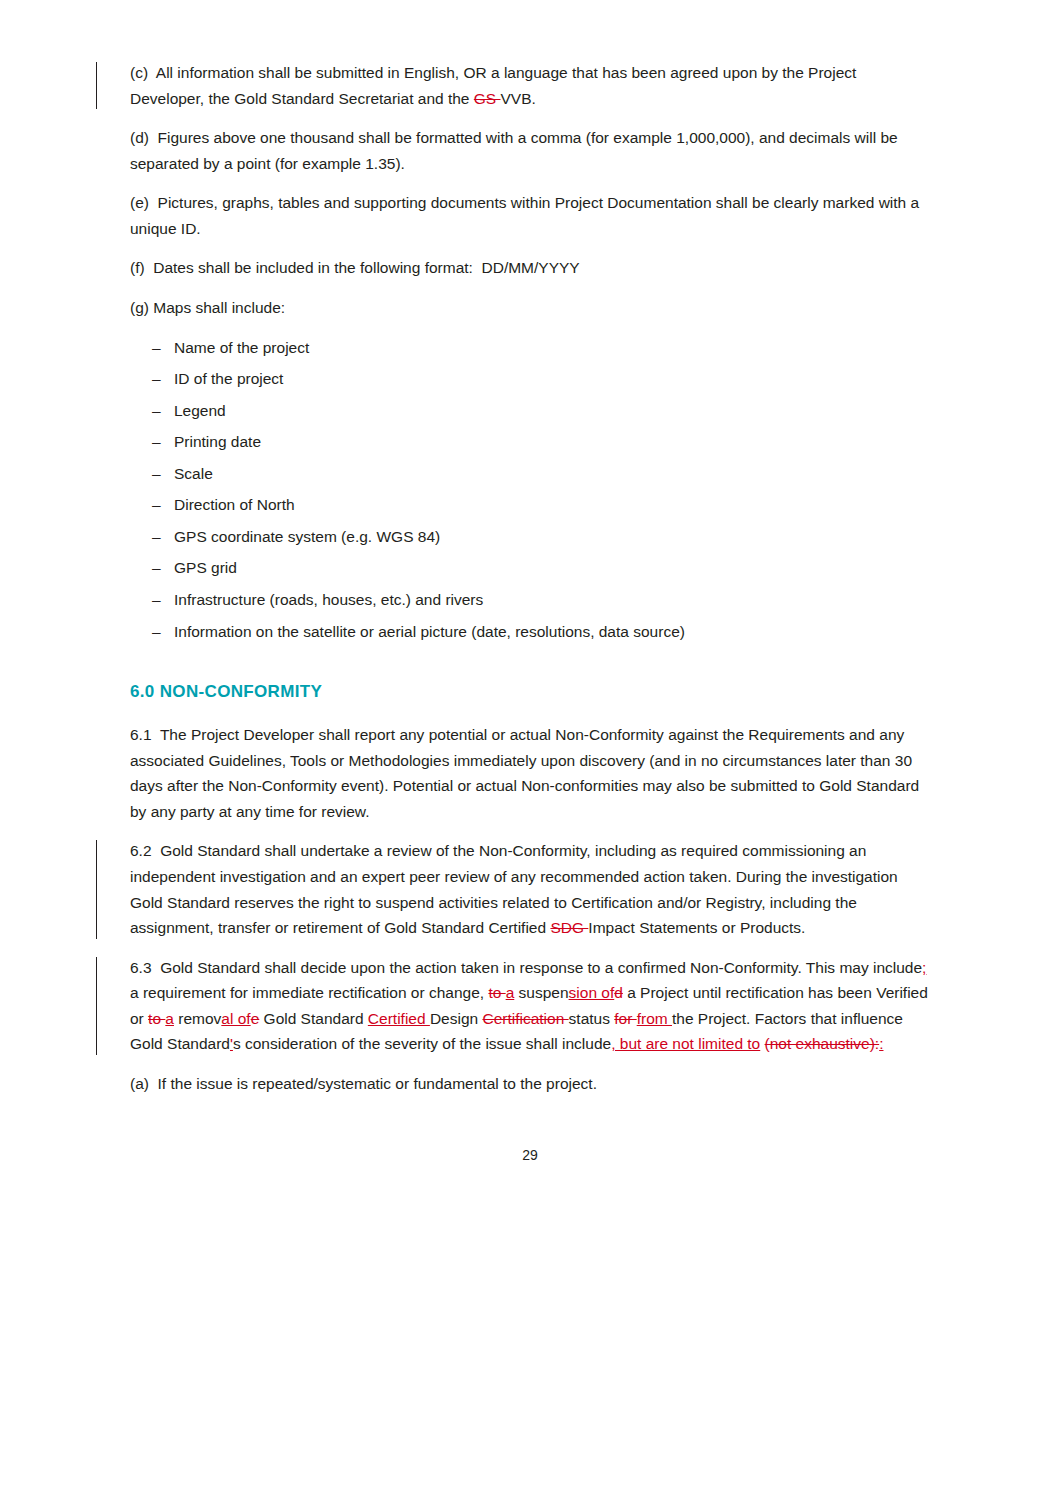(c) All information shall be submitted in English, OR a language that has been agreed upon by the Project Developer, the Gold Standard Secretariat and the GS VVB.
(d) Figures above one thousand shall be formatted with a comma (for example 1,000,000), and decimals will be separated by a point (for example 1.35).
(e) Pictures, graphs, tables and supporting documents within Project Documentation shall be clearly marked with a unique ID.
(f) Dates shall be included in the following format: DD/MM/YYYY
(g) Maps shall include:
Name of the project
ID of the project
Legend
Printing date
Scale
Direction of North
GPS coordinate system (e.g. WGS 84)
GPS grid
Infrastructure (roads, houses, etc.) and rivers
Information on the satellite or aerial picture (date, resolutions, data source)
6.0 NON-CONFORMITY
6.1 The Project Developer shall report any potential or actual Non-Conformity against the Requirements and any associated Guidelines, Tools or Methodologies immediately upon discovery (and in no circumstances later than 30 days after the Non-Conformity event). Potential or actual Non-conformities may also be submitted to Gold Standard by any party at any time for review.
6.2 Gold Standard shall undertake a review of the Non-Conformity, including as required commissioning an independent investigation and an expert peer review of any recommended action taken. During the investigation Gold Standard reserves the right to suspend activities related to Certification and/or Registry, including the assignment, transfer or retirement of Gold Standard Certified SDG Impact Statements or Products.
6.3 Gold Standard shall decide upon the action taken in response to a confirmed Non-Conformity. This may include; a requirement for immediate rectification or change, to a suspension ofd a Project until rectification has been Verified or to a removal ofe Gold Standard Certified Design Certification status for from the Project. Factors that influence Gold Standard's consideration of the severity of the issue shall include, but are not limited to (not exhaustive)::
(a) If the issue is repeated/systematic or fundamental to the project.
29